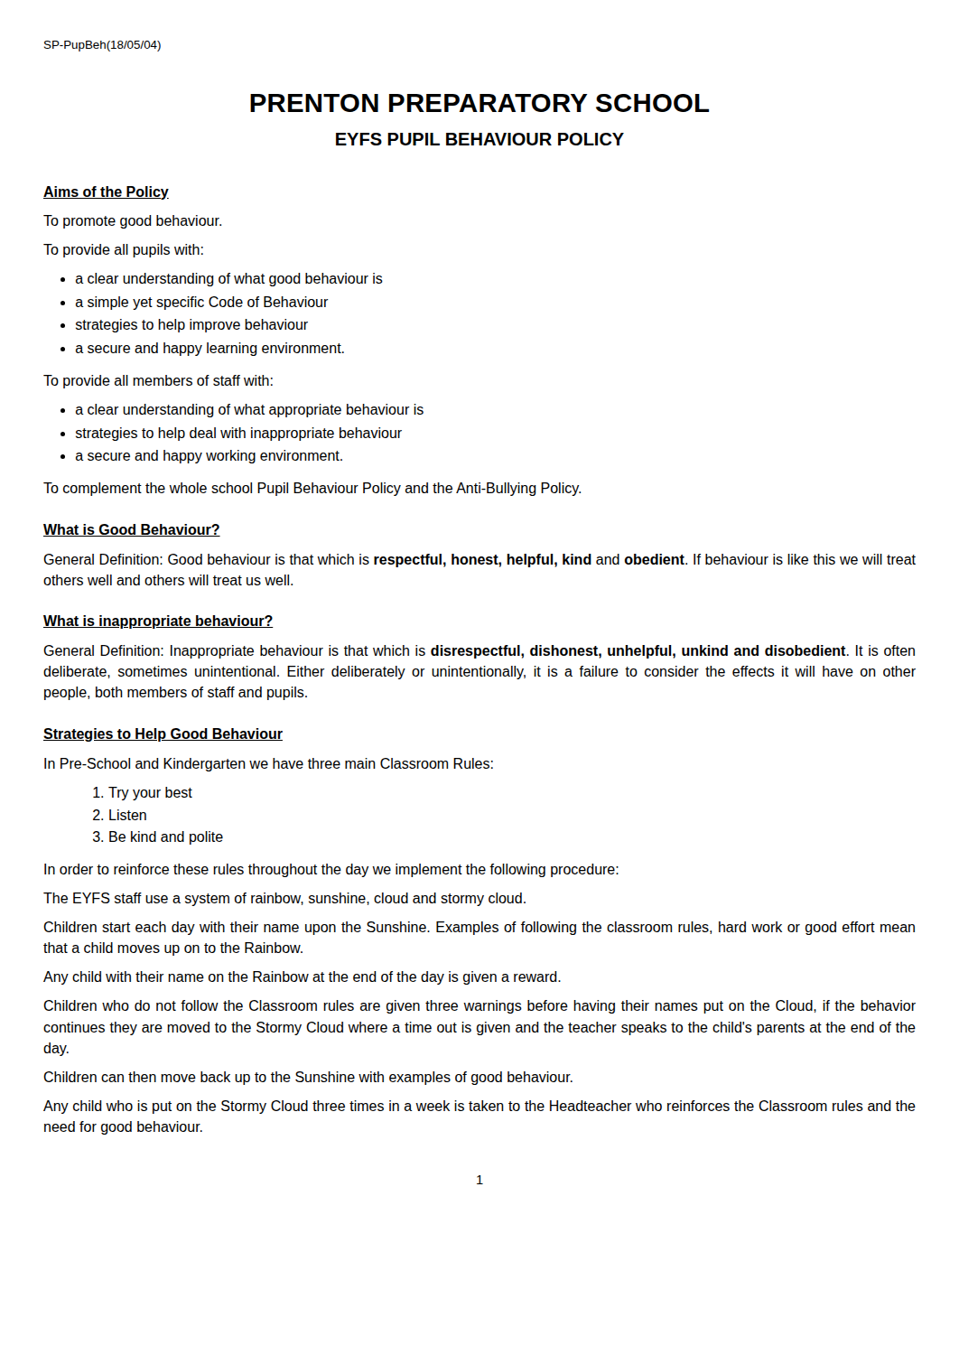SP-PupBeh(18/05/04)
PRENTON PREPARATORY SCHOOL
EYFS PUPIL BEHAVIOUR POLICY
Aims of the Policy
To promote good behaviour.
To provide all pupils with:
a clear understanding of what good behaviour is
a simple yet specific Code of Behaviour
strategies to help improve behaviour
a secure and happy learning environment.
To provide all members of staff with:
a clear understanding of what appropriate behaviour is
strategies to help deal with inappropriate behaviour
a secure and happy working environment.
To complement the whole school Pupil Behaviour Policy and the Anti-Bullying Policy.
What is Good Behaviour?
General Definition: Good behaviour is that which is respectful, honest, helpful, kind and obedient. If behaviour is like this we will treat others well and others will treat us well.
What is inappropriate behaviour?
General Definition: Inappropriate behaviour is that which is disrespectful, dishonest, unhelpful, unkind and disobedient. It is often deliberate, sometimes unintentional. Either deliberately or unintentionally, it is a failure to consider the effects it will have on other people, both members of staff and pupils.
Strategies to Help Good Behaviour
In Pre-School and Kindergarten we have three main Classroom Rules:
Try your best
Listen
Be kind and polite
In order to reinforce these rules throughout the day we implement the following procedure:
The EYFS staff use a system of rainbow, sunshine, cloud and stormy cloud.
Children start each day with their name upon the Sunshine. Examples of following the classroom rules, hard work or good effort mean that a child moves up on to the Rainbow.
Any child with their name on the Rainbow at the end of the day is given a reward.
Children who do not follow the Classroom rules are given three warnings before having their names put on the Cloud, if the behavior continues they are moved to the Stormy Cloud where a time out is given and the teacher speaks to the child's parents at the end of the day.
Children can then move back up to the Sunshine with examples of good behaviour.
Any child who is put on the Stormy Cloud three times in a week is taken to the Headteacher who reinforces the Classroom rules and the need for good behaviour.
1